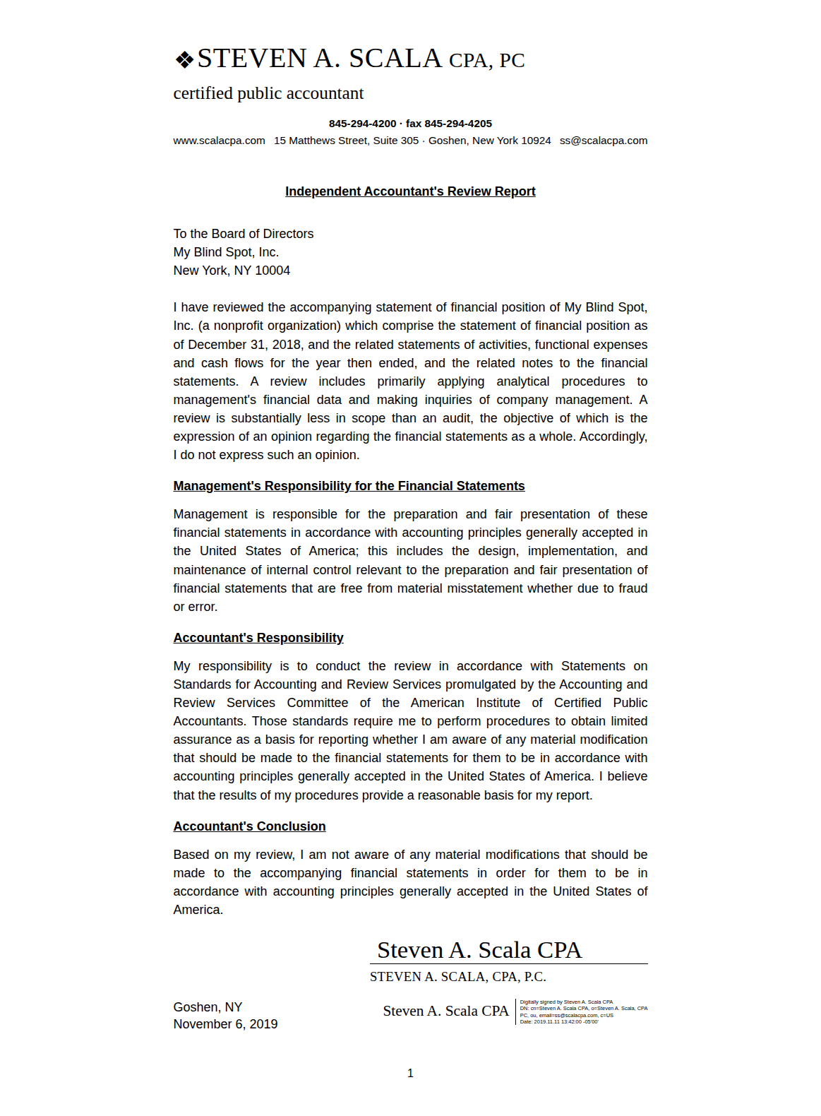❖STEVEN A. SCALA CPA, PC
certified public accountant
845-294-4200 · fax 845-294-4205
www.scalacpa.com
15 Matthews Street, Suite 305 · Goshen, New York 10924
ss@scalacpa.com
Independent Accountant's Review Report
To the Board of Directors
My Blind Spot, Inc.
New York, NY 10004
I have reviewed the accompanying statement of financial position of My Blind Spot, Inc. (a nonprofit organization) which comprise the statement of financial position as of December 31, 2018, and the related statements of activities, functional expenses and cash flows for the year then ended, and the related notes to the financial statements. A review includes primarily applying analytical procedures to management's financial data and making inquiries of company management. A review is substantially less in scope than an audit, the objective of which is the expression of an opinion regarding the financial statements as a whole. Accordingly, I do not express such an opinion.
Management's Responsibility for the Financial Statements
Management is responsible for the preparation and fair presentation of these financial statements in accordance with accounting principles generally accepted in the United States of America; this includes the design, implementation, and maintenance of internal control relevant to the preparation and fair presentation of financial statements that are free from material misstatement whether due to fraud or error.
Accountant's Responsibility
My responsibility is to conduct the review in accordance with Statements on Standards for Accounting and Review Services promulgated by the Accounting and Review Services Committee of the American Institute of Certified Public Accountants. Those standards require me to perform procedures to obtain limited assurance as a basis for reporting whether I am aware of any material modification that should be made to the financial statements for them to be in accordance with accounting principles generally accepted in the United States of America. I believe that the results of my procedures provide a reasonable basis for my report.
Accountant's Conclusion
Based on my review, I am not aware of any material modifications that should be made to the accompanying financial statements in order for them to be in accordance with accounting principles generally accepted in the United States of America.
Steven A. Scala CPA
STEVEN A. SCALA, CPA, P.C.
Goshen, NY
November 6, 2019
Steven A. Scala CPA
Digitally signed by Steven A. Scala CPA
DN: cn=Steven A. Scala CPA, o=Steven A. Scala, CPA
PC, ou, email=ss@scalacpa.com, c=US
Date: 2019.11.11 13:42:00 -05'00'
1